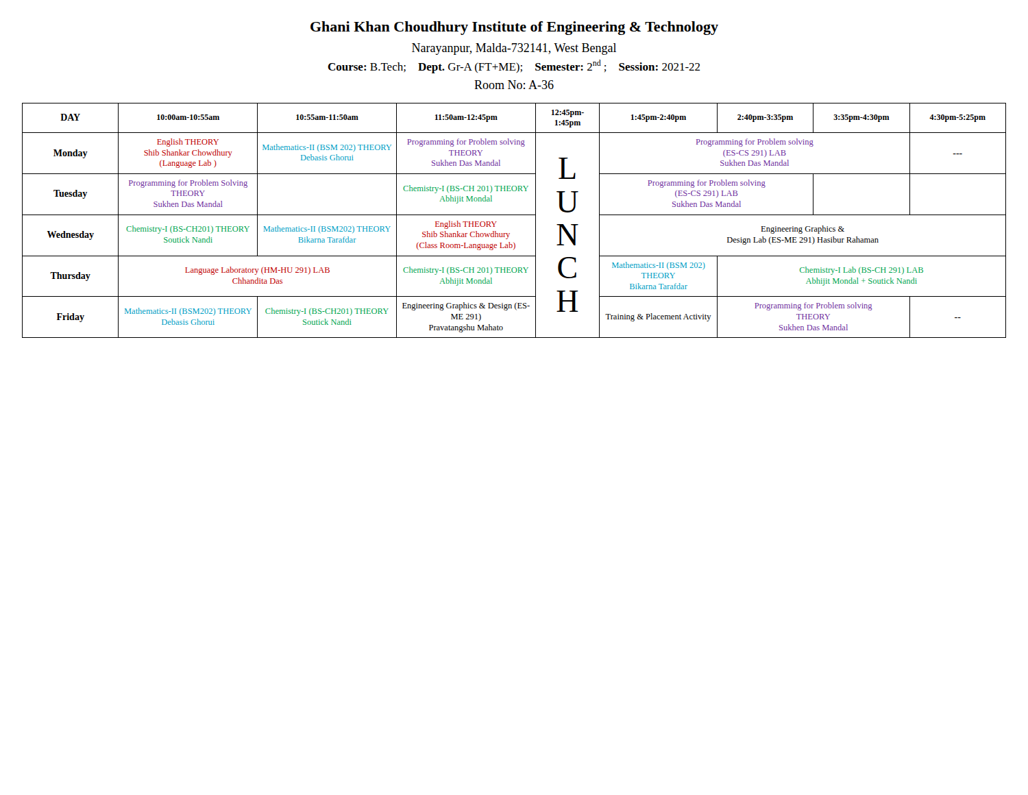Ghani Khan Choudhury Institute of Engineering & Technology
Narayanpur, Malda-732141, West Bengal
Course: B.Tech; Dept. Gr-A (FT+ME); Semester: 2nd ; Session: 2021-22
Room No: A-36
| DAY | 10:00am-10:55am | 10:55am-11:50am | 11:50am-12:45pm | 12:45pm-1:45pm | 1:45pm-2:40pm | 2:40pm-3:35pm | 3:35pm-4:30pm | 4:30pm-5:25pm |
| --- | --- | --- | --- | --- | --- | --- | --- | --- |
| Monday | English THEORY Shib Shankar Chowdhury (Language Lab ) | Mathematics-II (BSM 202) THEORY Debasis Ghorui | Programming for Problem solving THEORY Sukhen Das Mandal | L U N C H | Programming for Problem solving (ES-CS 291) LAB Sukhen Das Mandal | --- |
| Tuesday | Programming for Problem Solving THEORY Sukhen Das Mandal | | Chemistry-I (BS-CH 201) THEORY Abhijit Mondal | Programming for Problem solving (ES-CS 291) LAB Sukhen Das Mandal | | |
| Wednesday | Chemistry-I (BS-CH201) THEORY Soutick Nandi | Mathematics-II (BSM202) THEORY Bikarna Tarafdar | English THEORY Shib Shankar Chowdhury (Class Room-Language Lab) | Engineering Graphics & Design Lab (ES-ME 291) Hasibur Rahaman |
| Thursday | Language Laboratory (HM-HU 291) LAB Chhandita Das | Chemistry-I (BS-CH 201) THEORY Abhijit Mondal | Mathematics-II (BSM 202) THEORY Bikarna Tarafdar | Chemistry-I Lab (BS-CH 291) LAB Abhijit Mondal + Soutick Nandi |
| Friday | Mathematics-II (BSM202) THEORY Debasis Ghorui | Chemistry-I (BS-CH201) THEORY Soutick Nandi | Engineering Graphics & Design (ES-ME 291) Pravatangshu Mahato | Training & Placement Activity | Programming for Problem solving THEORY Sukhen Das Mandal | -- |